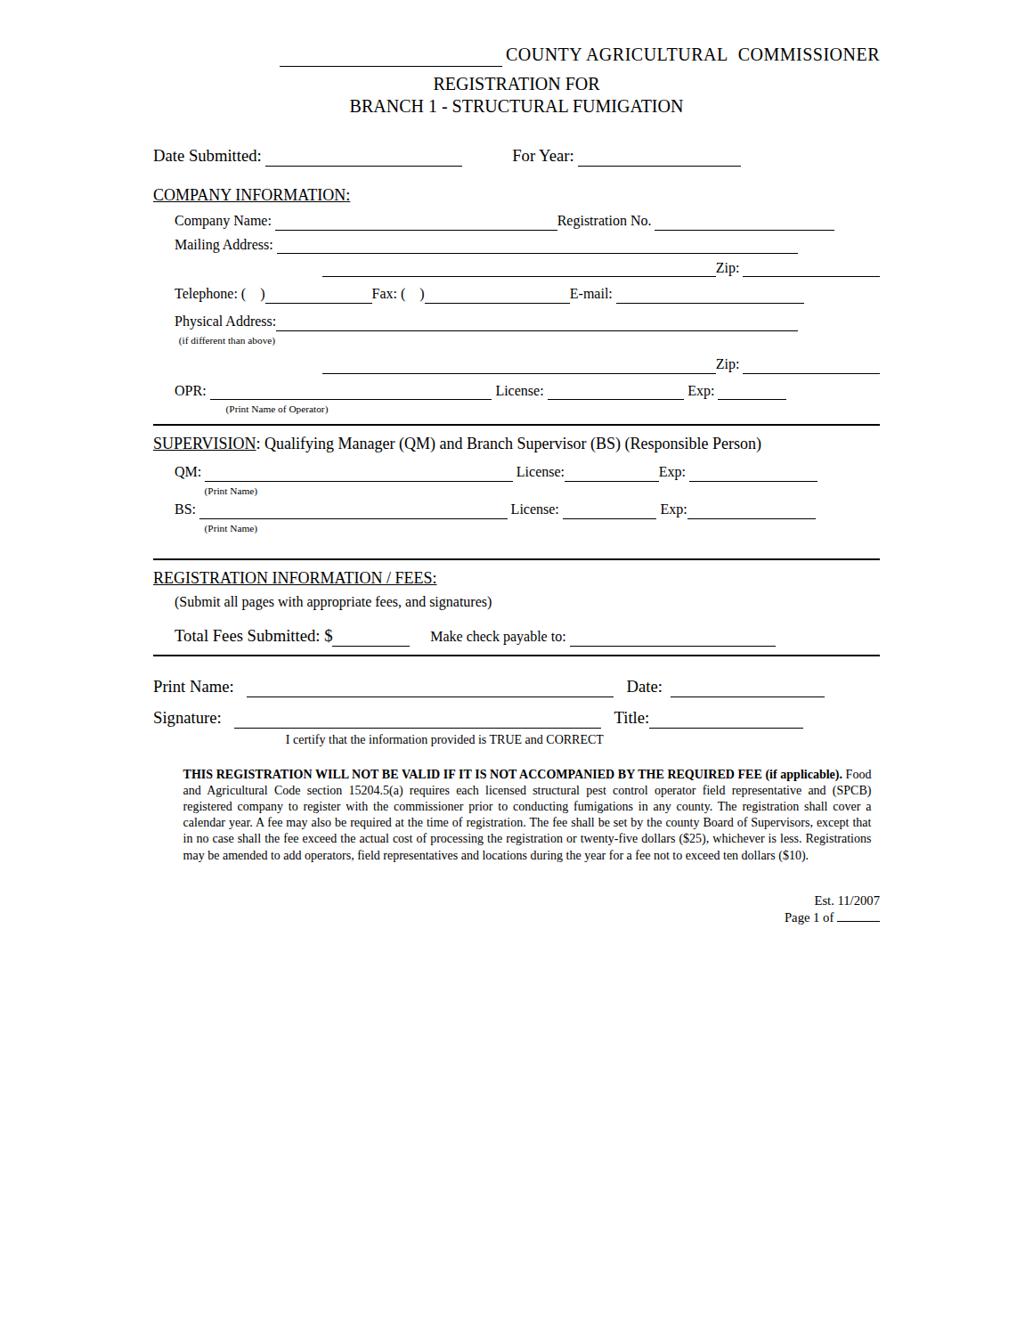COUNTY AGRICULTURAL COMMISSIONER
REGISTRATION FOR
BRANCH 1 - STRUCTURAL FUMIGATION
Date Submitted: For Year:
COMPANY INFORMATION:
Company Name: Registration No.
Mailing Address:
Zip:
Telephone: ( ) Fax: ( ) E-mail:
Physical Address:
(if different than above)
Zip:
OPR: License: Exp:
(Print Name of Operator)
SUPERVISION: Qualifying Manager (QM) and Branch Supervisor (BS) (Responsible Person)
QM: License: Exp:
(Print Name)
BS: License: Exp:
(Print Name)
REGISTRATION INFORMATION / FEES:
(Submit all pages with appropriate fees, and signatures)
Total Fees Submitted: $ Make check payable to:
Print Name: Date:
Signature: Title:
I certify that the information provided is TRUE and CORRECT
THIS REGISTRATION WILL NOT BE VALID IF IT IS NOT ACCOMPANIED BY THE REQUIRED FEE (if applicable). Food and Agricultural Code section 15204.5(a) requires each licensed structural pest control operator field representative and (SPCB) registered company to register with the commissioner prior to conducting fumigations in any county. The registration shall cover a calendar year. A fee may also be required at the time of registration. The fee shall be set by the county Board of Supervisors, except that in no case shall the fee exceed the actual cost of processing the registration or twenty-five dollars ($25), whichever is less. Registrations may be amended to add operators, field representatives and locations during the year for a fee not to exceed ten dollars ($10).
Est. 11/2007
Page 1 of